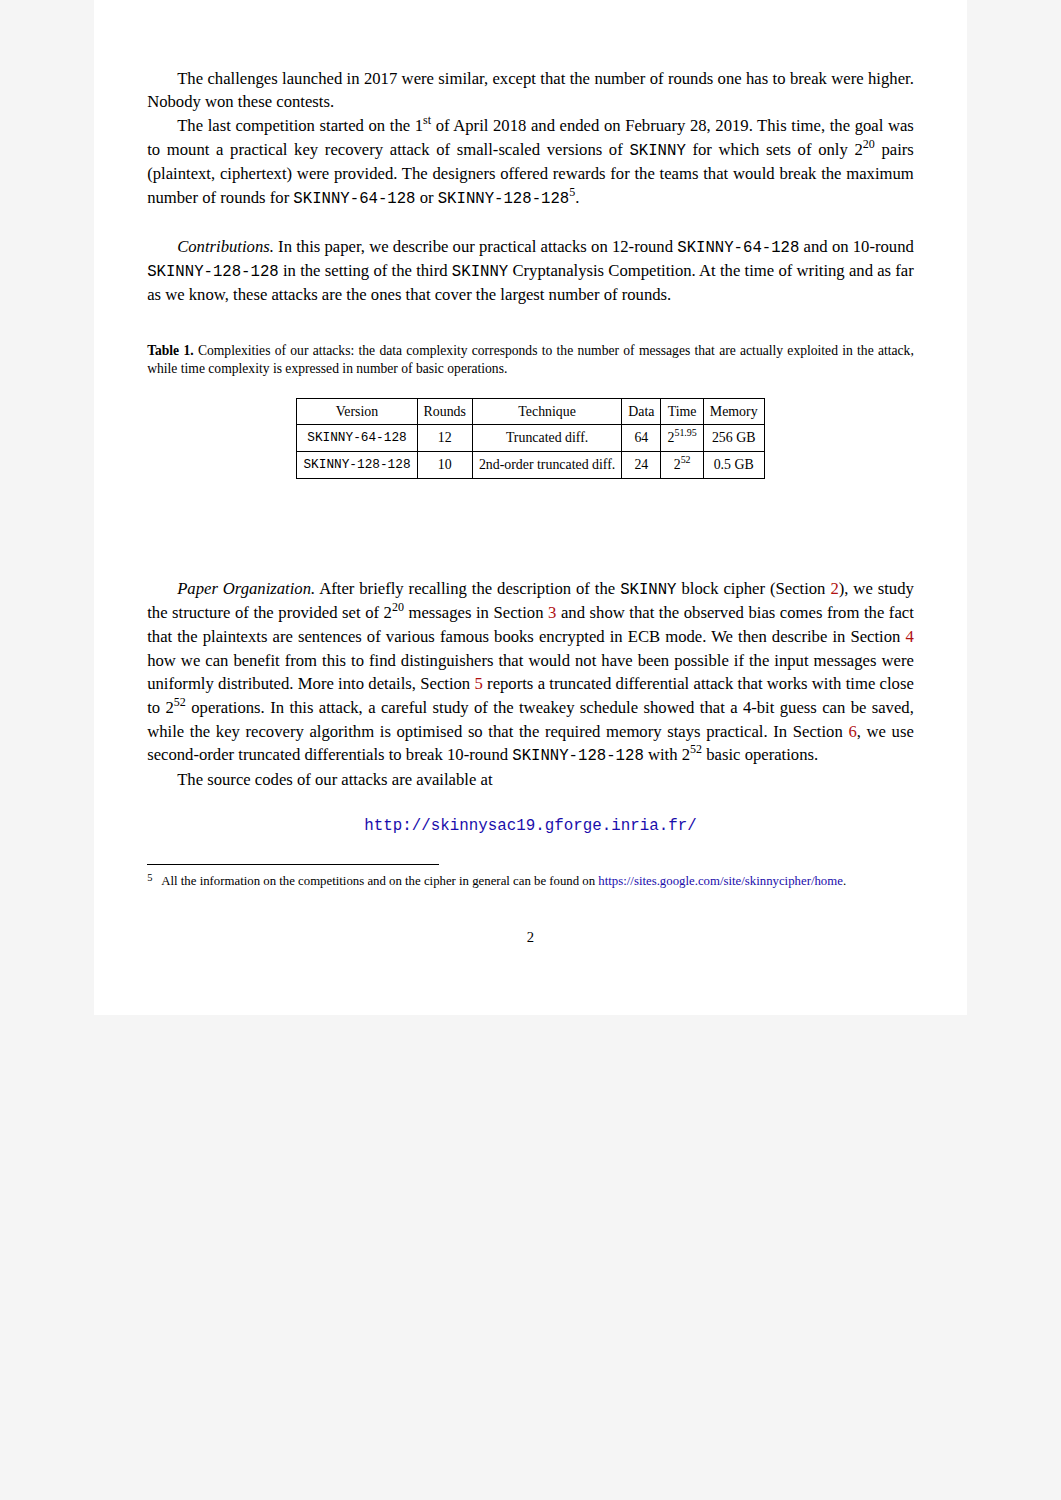The challenges launched in 2017 were similar, except that the number of rounds one has to break were higher. Nobody won these contests.
The last competition started on the 1st of April 2018 and ended on February 28, 2019. This time, the goal was to mount a practical key recovery attack of small-scaled versions of SKINNY for which sets of only 220 pairs (plaintext, ciphertext) were provided. The designers offered rewards for the teams that would break the maximum number of rounds for SKINNY-64-128 or SKINNY-128-1285.
Contributions. In this paper, we describe our practical attacks on 12-round SKINNY-64-128 and on 10-round SKINNY-128-128 in the setting of the third SKINNY Cryptanalysis Competition. At the time of writing and as far as we know, these attacks are the ones that cover the largest number of rounds.
Table 1. Complexities of our attacks: the data complexity corresponds to the number of messages that are actually exploited in the attack, while time complexity is expressed in number of basic operations.
| Version | Rounds | Technique | Data | Time | Memory |
| --- | --- | --- | --- | --- | --- |
| SKINNY-64-128 | 12 | Truncated diff. | 64 | 2 51.95 | 256 GB |
| SKINNY-128-128 | 10 | 2nd-order truncated diff. | 24 | 2 52 | 0.5 GB |
Paper Organization. After briefly recalling the description of the SKINNY block cipher (Section 2), we study the structure of the provided set of 220 messages in Section 3 and show that the observed bias comes from the fact that the plaintexts are sentences of various famous books encrypted in ECB mode. We then describe in Section 4 how we can benefit from this to find distinguishers that would not have been possible if the input messages were uniformly distributed. More into details, Section 5 reports a truncated differential attack that works with time close to 252 operations. In this attack, a careful study of the tweakey schedule showed that a 4-bit guess can be saved, while the key recovery algorithm is optimised so that the required memory stays practical. In Section 6, we use second-order truncated differentials to break 10-round SKINNY-128-128 with 252 basic operations.
The source codes of our attacks are available at
http://skinnysac19.gforge.inria.fr/
5 All the information on the competitions and on the cipher in general can be found on https://sites.google.com/site/skinnycipher/home.
2